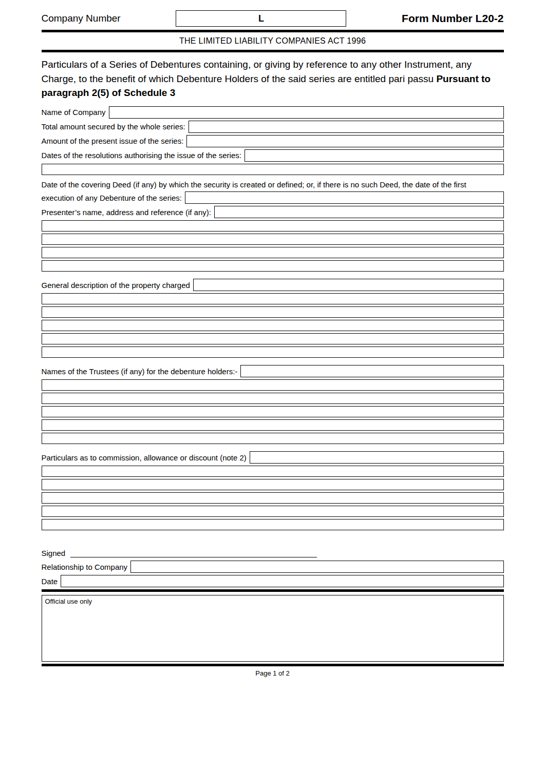Company Number
L
Form Number L20-2
THE LIMITED LIABILITY COMPANIES ACT 1996
Particulars of a Series of Debentures containing, or giving by reference to any other Instrument, any Charge, to the benefit of which Debenture Holders of the said series are entitled pari passu Pursuant to paragraph 2(5) of Schedule 3
Name of Company
Total amount secured by the whole series:
Amount of the present issue of the series:
Dates of the resolutions authorising the issue of the series:
Date of the covering Deed (if any) by which the security is created or defined; or, if there is no such Deed, the date of the first
execution of any Debenture of the series:
Presenter’s name, address and reference (if any):
General description of the property charged
Names of the Trustees (if any) for the debenture holders:-
Particulars as to commission, allowance or discount (note 2)
Signed
Relationship to Company
Date
Official use only
Page 1 of 2